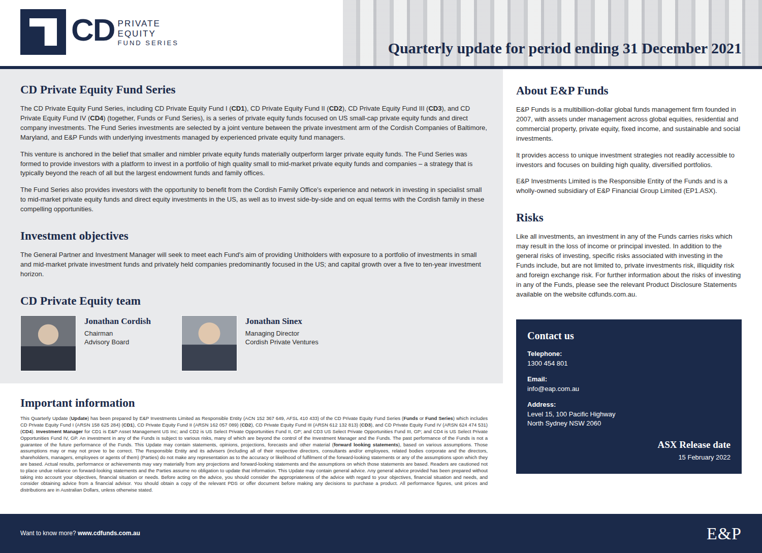CD
PRIVATE EQUITY FUND SERIES
Quarterly update for period ending 31 December 2021
CD Private Equity Fund Series
The CD Private Equity Fund Series, including CD Private Equity Fund I (CD1), CD Private Equity Fund II (CD2), CD Private Equity Fund III (CD3), and CD Private Equity Fund IV (CD4) (together, Funds or Fund Series), is a series of private equity funds focused on US small-cap private equity funds and direct company investments. The Fund Series investments are selected by a joint venture between the private investment arm of the Cordish Companies of Baltimore, Maryland, and E&P Funds with underlying investments managed by experienced private equity fund managers.
This venture is anchored in the belief that smaller and nimbler private equity funds materially outperform larger private equity funds. The Fund Series was formed to provide investors with a platform to invest in a portfolio of high quality small to mid-market private equity funds and companies – a strategy that is typically beyond the reach of all but the largest endowment funds and family offices.
The Fund Series also provides investors with the opportunity to benefit from the Cordish Family Office's experience and network in investing in specialist small to mid-market private equity funds and direct equity investments in the US, as well as to invest side-by-side and on equal terms with the Cordish family in these compelling opportunities.
Investment objectives
The General Partner and Investment Manager will seek to meet each Fund's aim of providing Unitholders with exposure to a portfolio of investments in small and mid-market private investment funds and privately held companies predominantly focused in the US; and capital growth over a five to ten-year investment horizon.
CD Private Equity team
Jonathan Cordish
Chairman
Advisory Board
Jonathan Sinex
Managing Director
Cordish Private Ventures
Important information
This Quarterly Update (Update) has been prepared by E&P Investments Limited as Responsible Entity (ACN 152 367 649, AFSL 410 433) of the CD Private Equity Fund Series (Funds or Fund Series) which includes CD Private Equity Fund I (ARSN 158 625 284) (CD1), CD Private Equity Fund II (ARSN 162 057 089) (CD2), CD Private Equity Fund III (ARSN 612 132 813) (CD3), and CD Private Equity Fund IV (ARSN 624 474 531) (CD4). Investment Manager for CD1 is E&P Asset Management US Inc; and CD2 is US Select Private Opportunities Fund II, GP; and CD3 US Select Private Opportunities Fund III, GP; and CD4 is US Select Private Opportunities Fund IV, GP. An investment in any of the Funds is subject to various risks, many of which are beyond the control of the Investment Manager and the Funds. The past performance of the Funds is not a guarantee of the future performance of the Funds. This Update may contain statements, opinions, projections, forecasts and other material (forward looking statements), based on various assumptions. Those assumptions may or may not prove to be correct. The Responsible Entity and its advisers (including all of their respective directors, consultants and/or employees, related bodies corporate and the directors, shareholders, managers, employees or agents of them) (Parties) do not make any representation as to the accuracy or likelihood of fulfilment of the forward-looking statements or any of the assumptions upon which they are based. Actual results, performance or achievements may vary materially from any projections and forward-looking statements and the assumptions on which those statements are based. Readers are cautioned not to place undue reliance on forward-looking statements and the Parties assume no obligation to update that information. This Update may contain general advice. Any general advice provided has been prepared without taking into account your objectives, financial situation or needs. Before acting on the advice, you should consider the appropriateness of the advice with regard to your objectives, financial situation and needs, and consider obtaining advice from a financial advisor. You should obtain a copy of the relevant PDS or offer document before making any decisions to purchase a product. All performance figures, unit prices and distributions are in Australian Dollars, unless otherwise stated.
About E&P Funds
E&P Funds is a multibillion-dollar global funds management firm founded in 2007, with assets under management across global equities, residential and commercial property, private equity, fixed income, and sustainable and social investments.
It provides access to unique investment strategies not readily accessible to investors and focuses on building high quality, diversified portfolios.
E&P Investments Limited is the Responsible Entity of the Funds and is a wholly-owned subsidiary of E&P Financial Group Limited (EP1.ASX).
Risks
Like all investments, an investment in any of the Funds carries risks which may result in the loss of income or principal invested. In addition to the general risks of investing, specific risks associated with investing in the Funds include, but are not limited to, private investments risk, illiquidity risk and foreign exchange risk. For further information about the risks of investing in any of the Funds, please see the relevant Product Disclosure Statements available on the website cdfunds.com.au.
Contact us
Telephone:
1300 454 801
Email:
info@eap.com.au
Address:
Level 15, 100 Pacific Highway
North Sydney NSW 2060
ASX Release date
15 February 2022
Want to know more? www.cdfunds.com.au
E&P